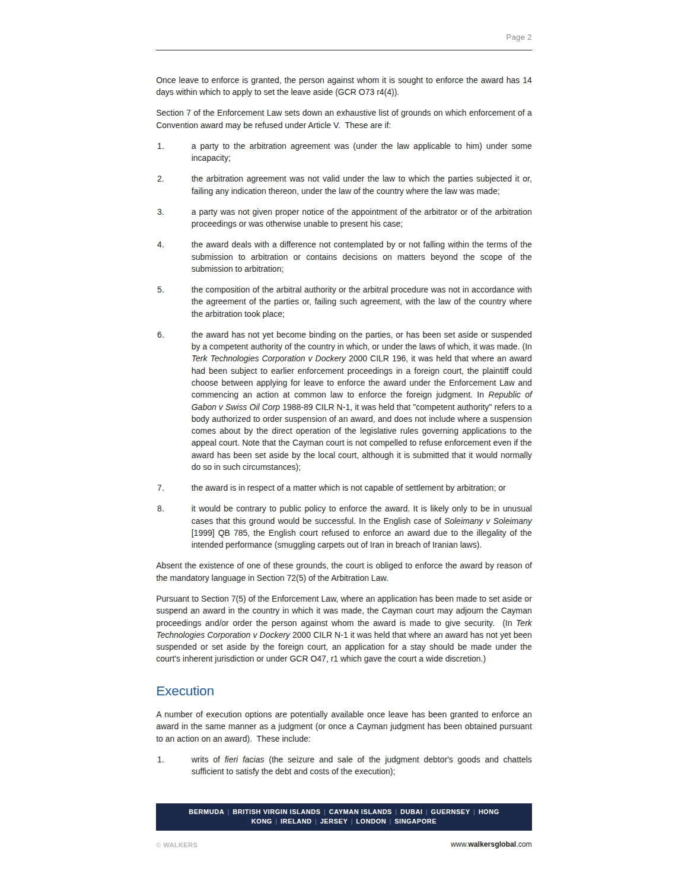Page 2
Once leave to enforce is granted, the person against whom it is sought to enforce the award has 14 days within which to apply to set the leave aside (GCR O73 r4(4)).
Section 7 of the Enforcement Law sets down an exhaustive list of grounds on which enforcement of a Convention award may be refused under Article V. These are if:
1.
a party to the arbitration agreement was (under the law applicable to him) under some incapacity;
2.
the arbitration agreement was not valid under the law to which the parties subjected it or, failing any indication thereon, under the law of the country where the law was made;
3.
a party was not given proper notice of the appointment of the arbitrator or of the arbitration proceedings or was otherwise unable to present his case;
4.
the award deals with a difference not contemplated by or not falling within the terms of the submission to arbitration or contains decisions on matters beyond the scope of the submission to arbitration;
5.
the composition of the arbitral authority or the arbitral procedure was not in accordance with the agreement of the parties or, failing such agreement, with the law of the country where the arbitration took place;
6.
the award has not yet become binding on the parties, or has been set aside or suspended by a competent authority of the country in which, or under the laws of which, it was made. (In Terk Technologies Corporation v Dockery 2000 CILR 196, it was held that where an award had been subject to earlier enforcement proceedings in a foreign court, the plaintiff could choose between applying for leave to enforce the award under the Enforcement Law and commencing an action at common law to enforce the foreign judgment. In Republic of Gabon v Swiss Oil Corp 1988-89 CILR N-1, it was held that "competent authority" refers to a body authorized to order suspension of an award, and does not include where a suspension comes about by the direct operation of the legislative rules governing applications to the appeal court. Note that the Cayman court is not compelled to refuse enforcement even if the award has been set aside by the local court, although it is submitted that it would normally do so in such circumstances);
7.
the award is in respect of a matter which is not capable of settlement by arbitration; or
8.
it would be contrary to public policy to enforce the award. It is likely only to be in unusual cases that this ground would be successful. In the English case of Soleimany v Soleimany [1999] QB 785, the English court refused to enforce an award due to the illegality of the intended performance (smuggling carpets out of Iran in breach of Iranian laws).
Absent the existence of one of these grounds, the court is obliged to enforce the award by reason of the mandatory language in Section 72(5) of the Arbitration Law.
Pursuant to Section 7(5) of the Enforcement Law, where an application has been made to set aside or suspend an award in the country in which it was made, the Cayman court may adjourn the Cayman proceedings and/or order the person against whom the award is made to give security. (In Terk Technologies Corporation v Dockery 2000 CILR N-1 it was held that where an award has not yet been suspended or set aside by the foreign court, an application for a stay should be made under the court's inherent jurisdiction or under GCR O47, r1 which gave the court a wide discretion.)
Execution
A number of execution options are potentially available once leave has been granted to enforce an award in the same manner as a judgment (or once a Cayman judgment has been obtained pursuant to an action on an award). These include:
1.
writs of fieri facias (the seizure and sale of the judgment debtor's goods and chattels sufficient to satisfy the debt and costs of the execution);
BERMUDA|BRITISH VIRGIN ISLANDS|CAYMAN ISLANDS|DUBAI|GUERNSEY|HONG KONG|IRELAND|JERSEY|LONDON|SINGAPORE
© WALKERS
www.walkersglobal.com